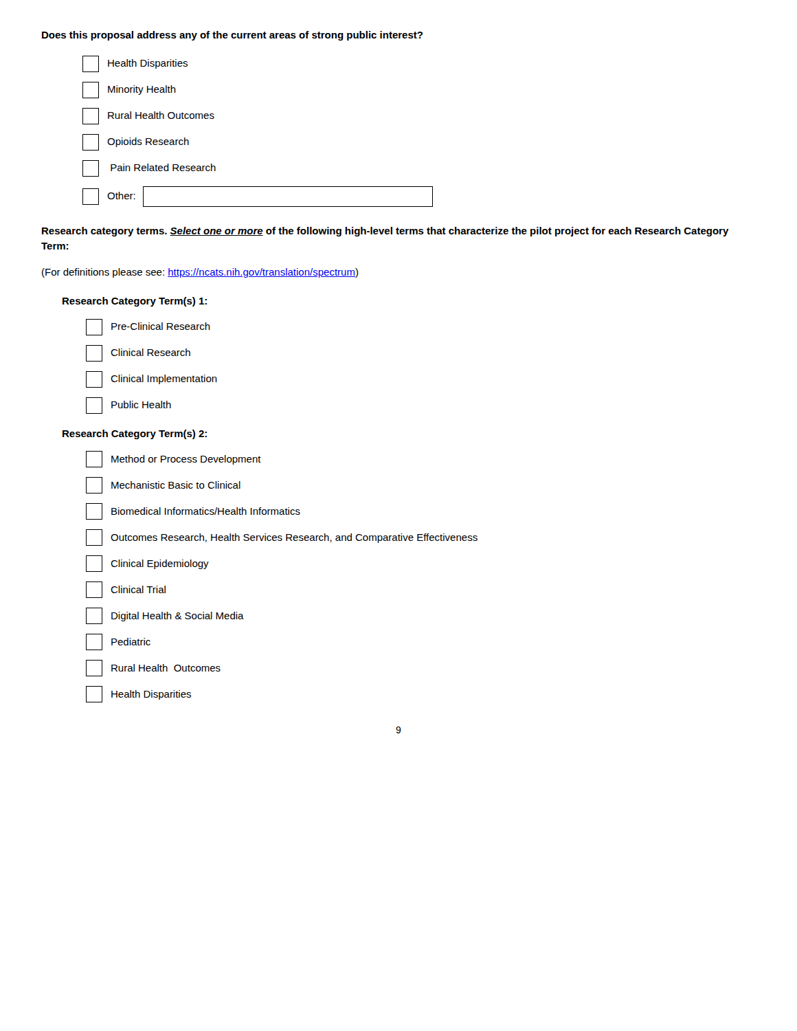Does this proposal address any of the current areas of strong public interest?
Health Disparities
Minority Health
Rural Health Outcomes
Opioids Research
Pain Related Research
Other:
Research category terms. Select one or more of the following high-level terms that characterize the pilot project for each Research Category Term:
(For definitions please see: https://ncats.nih.gov/translation/spectrum)
Research Category Term(s) 1:
Pre-Clinical Research
Clinical Research
Clinical Implementation
Public Health
Research Category Term(s) 2:
Method or Process Development
Mechanistic Basic to Clinical
Biomedical Informatics/Health Informatics
Outcomes Research, Health Services Research, and Comparative Effectiveness
Clinical Epidemiology
Clinical Trial
Digital Health & Social Media
Pediatric
Rural Health Outcomes
Health Disparities
9